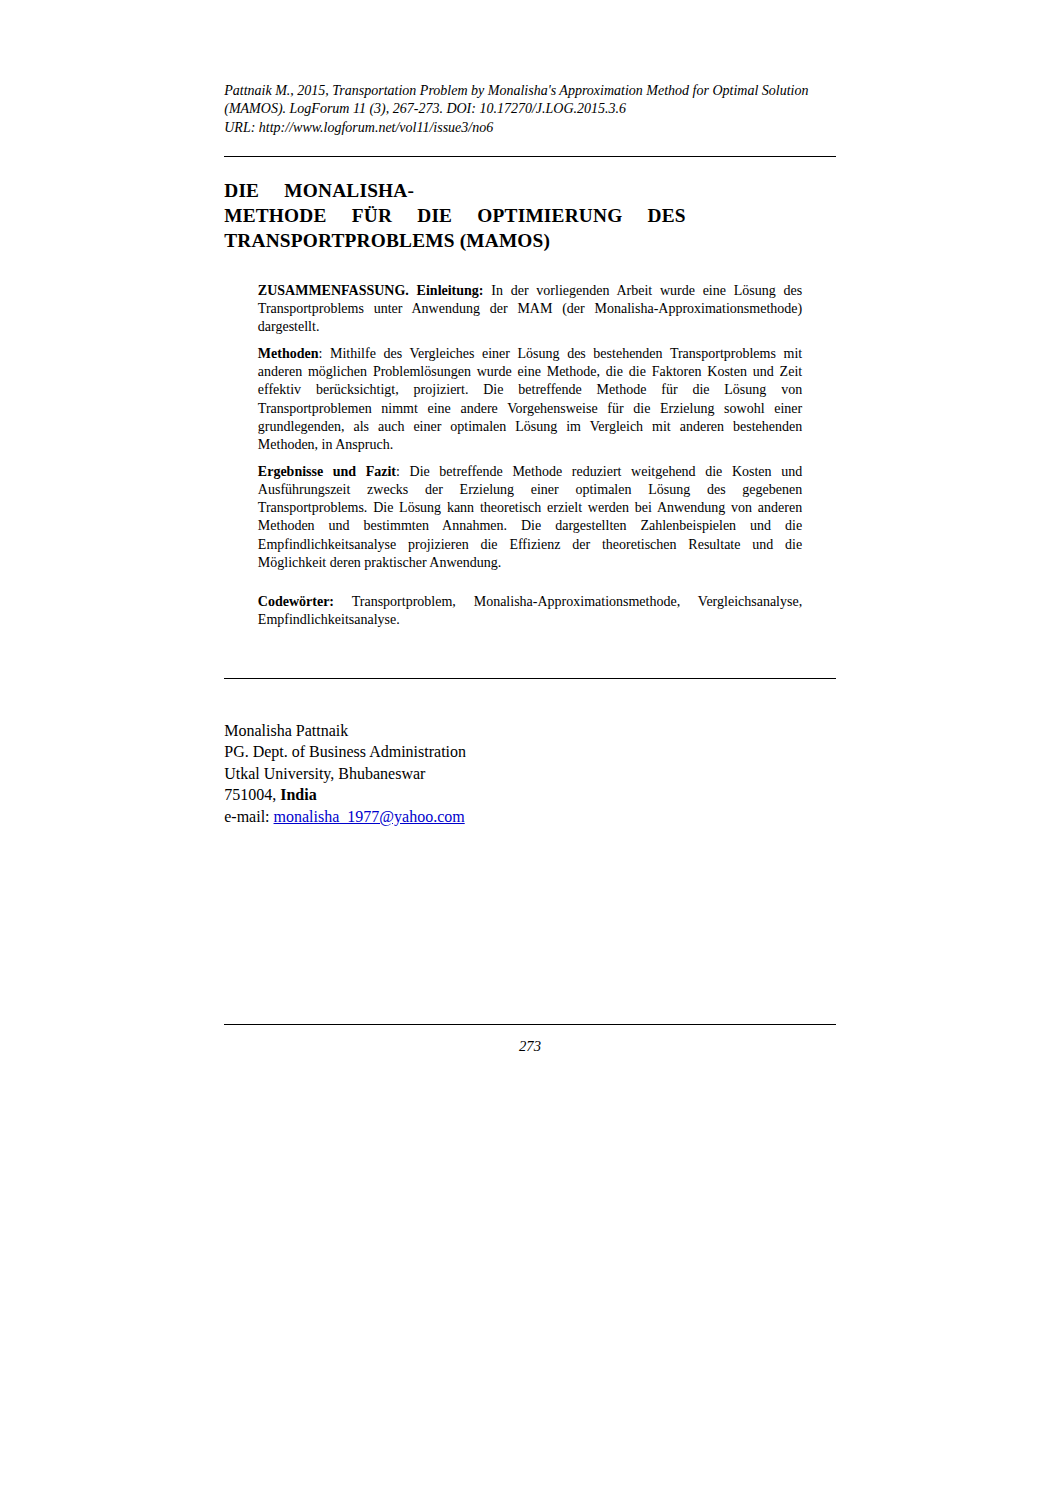Pattnaik M., 2015, Transportation Problem by Monalisha's Approximation Method for Optimal Solution
(MAMOS). LogForum 11 (3), 267-273. DOI: 10.17270/J.LOG.2015.3.6
URL: http://www.logforum.net/vol11/issue3/no6
DIE MONALISHA-METHODE FÜR DIE OPTIMIERUNG DES
TRANSPORTPROBLEMS (MAMOS)
ZUSAMMENFASSUNG. Einleitung: In der vorliegenden Arbeit wurde eine Lösung des Transportproblems unter Anwendung der MAM (der Monalisha-Approximationsmethode) dargestellt.
Methoden: Mithilfe des Vergleiches einer Lösung des bestehenden Transportproblems mit anderen möglichen Problemlösungen wurde eine Methode, die die Faktoren Kosten und Zeit effektiv berücksichtigt, projiziert. Die betreffende Methode für die Lösung von Transportproblemen nimmt eine andere Vorgehensweise für die Erzielung sowohl einer grundlegenden, als auch einer optimalen Lösung im Vergleich mit anderen bestehenden Methoden, in Anspruch.
Ergebnisse und Fazit: Die betreffende Methode reduziert weitgehend die Kosten und Ausführungszeit zwecks der Erzielung einer optimalen Lösung des gegebenen Transportproblems. Die Lösung kann theoretisch erzielt werden bei Anwendung von anderen Methoden und bestimmten Annahmen. Die dargestellten Zahlenbeispielen und die Empfindlichkeitsanalyse projizieren die Effizienz der theoretischen Resultate und die Möglichkeit deren praktischer Anwendung.
Codewörter: Transportproblem, Monalisha-Approximationsmethode, Vergleichsanalyse, Empfindlichkeitsanalyse.
Monalisha Pattnaik
PG. Dept. of Business Administration
Utkal University, Bhubaneswar
751004, India
e-mail: monalisha_1977@yahoo.com
273